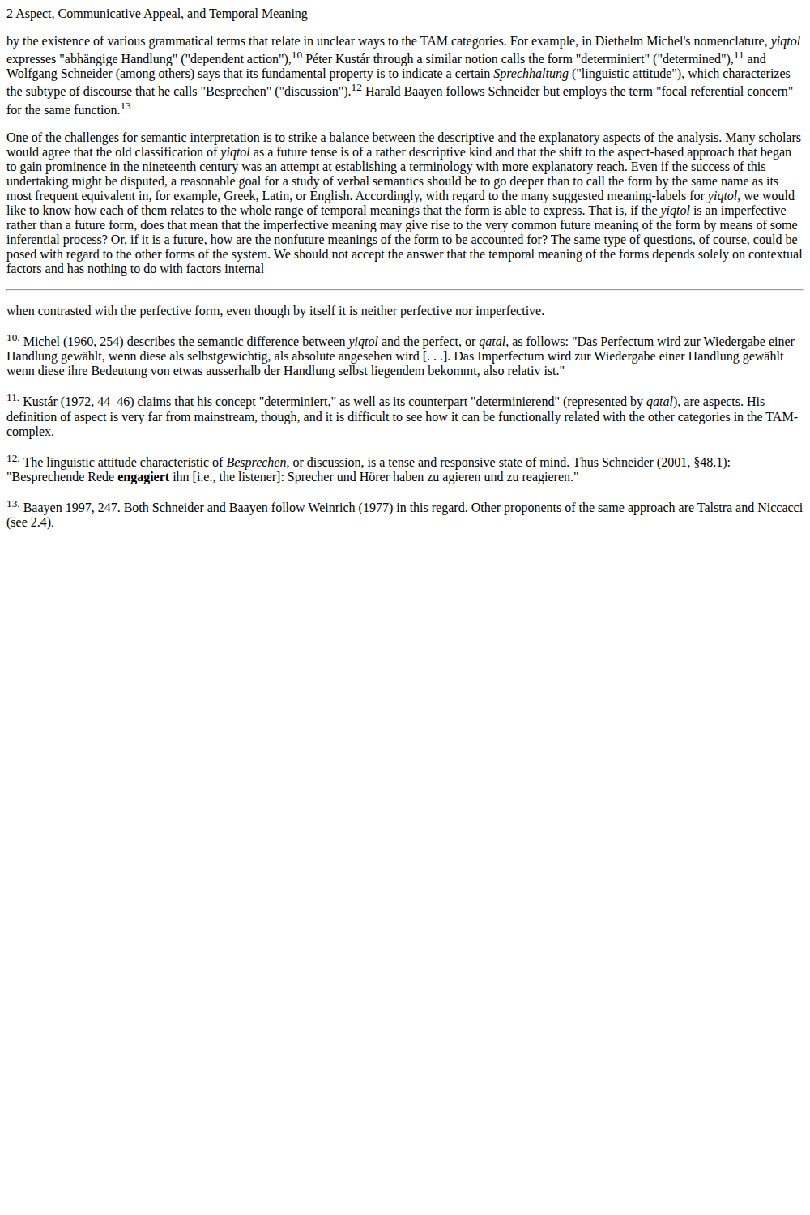2 Aspect, Communicative Appeal, and Temporal Meaning
by the existence of various grammatical terms that relate in unclear ways to the TAM categories. For example, in Diethelm Michel's nomenclature, yiqtol expresses "abhängige Handlung" ("dependent action"),10 Péter Kustár through a similar notion calls the form "determiniert" ("determined"),11 and Wolfgang Schneider (among others) says that its fundamental property is to indicate a certain Sprechhaltung ("linguistic attitude"), which characterizes the subtype of discourse that he calls "Besprechen" ("discussion").12 Harald Baayen follows Schneider but employs the term "focal referential concern" for the same function.13
One of the challenges for semantic interpretation is to strike a balance between the descriptive and the explanatory aspects of the analysis. Many scholars would agree that the old classification of yiqtol as a future tense is of a rather descriptive kind and that the shift to the aspect-based approach that began to gain prominence in the nineteenth century was an attempt at establishing a terminology with more explanatory reach. Even if the success of this undertaking might be disputed, a reasonable goal for a study of verbal semantics should be to go deeper than to call the form by the same name as its most frequent equivalent in, for example, Greek, Latin, or English. Accordingly, with regard to the many suggested meaning-labels for yiqtol, we would like to know how each of them relates to the whole range of temporal meanings that the form is able to express. That is, if the yiqtol is an imperfective rather than a future form, does that mean that the imperfective meaning may give rise to the very common future meaning of the form by means of some inferential process? Or, if it is a future, how are the nonfuture meanings of the form to be accounted for? The same type of questions, of course, could be posed with regard to the other forms of the system. We should not accept the answer that the temporal meaning of the forms depends solely on contextual factors and has nothing to do with factors internal
when contrasted with the perfective form, even though by itself it is neither perfective nor imperfective.
10. Michel (1960, 254) describes the semantic difference between yiqtol and the perfect, or qatal, as follows: "Das Perfectum wird zur Wiedergabe einer Handlung gewählt, wenn diese als selbstgewichtig, als absolute angesehen wird [. . .]. Das Imperfectum wird zur Wiedergabe einer Handlung gewählt wenn diese ihre Bedeutung von etwas ausserhalb der Handlung selbst liegendem bekommt, also relativ ist."
11. Kustár (1972, 44–46) claims that his concept "determiniert," as well as its counterpart "determinierend" (represented by qatal), are aspects. His definition of aspect is very far from mainstream, though, and it is difficult to see how it can be functionally related with the other categories in the TAM-complex.
12. The linguistic attitude characteristic of Besprechen, or discussion, is a tense and responsive state of mind. Thus Schneider (2001, §48.1): "Besprechende Rede engagiert ihn [i.e., the listener]: Sprecher und Hörer haben zu agieren und zu reagieren."
13. Baayen 1997, 247. Both Schneider and Baayen follow Weinrich (1977) in this regard. Other proponents of the same approach are Talstra and Niccacci (see 2.4).